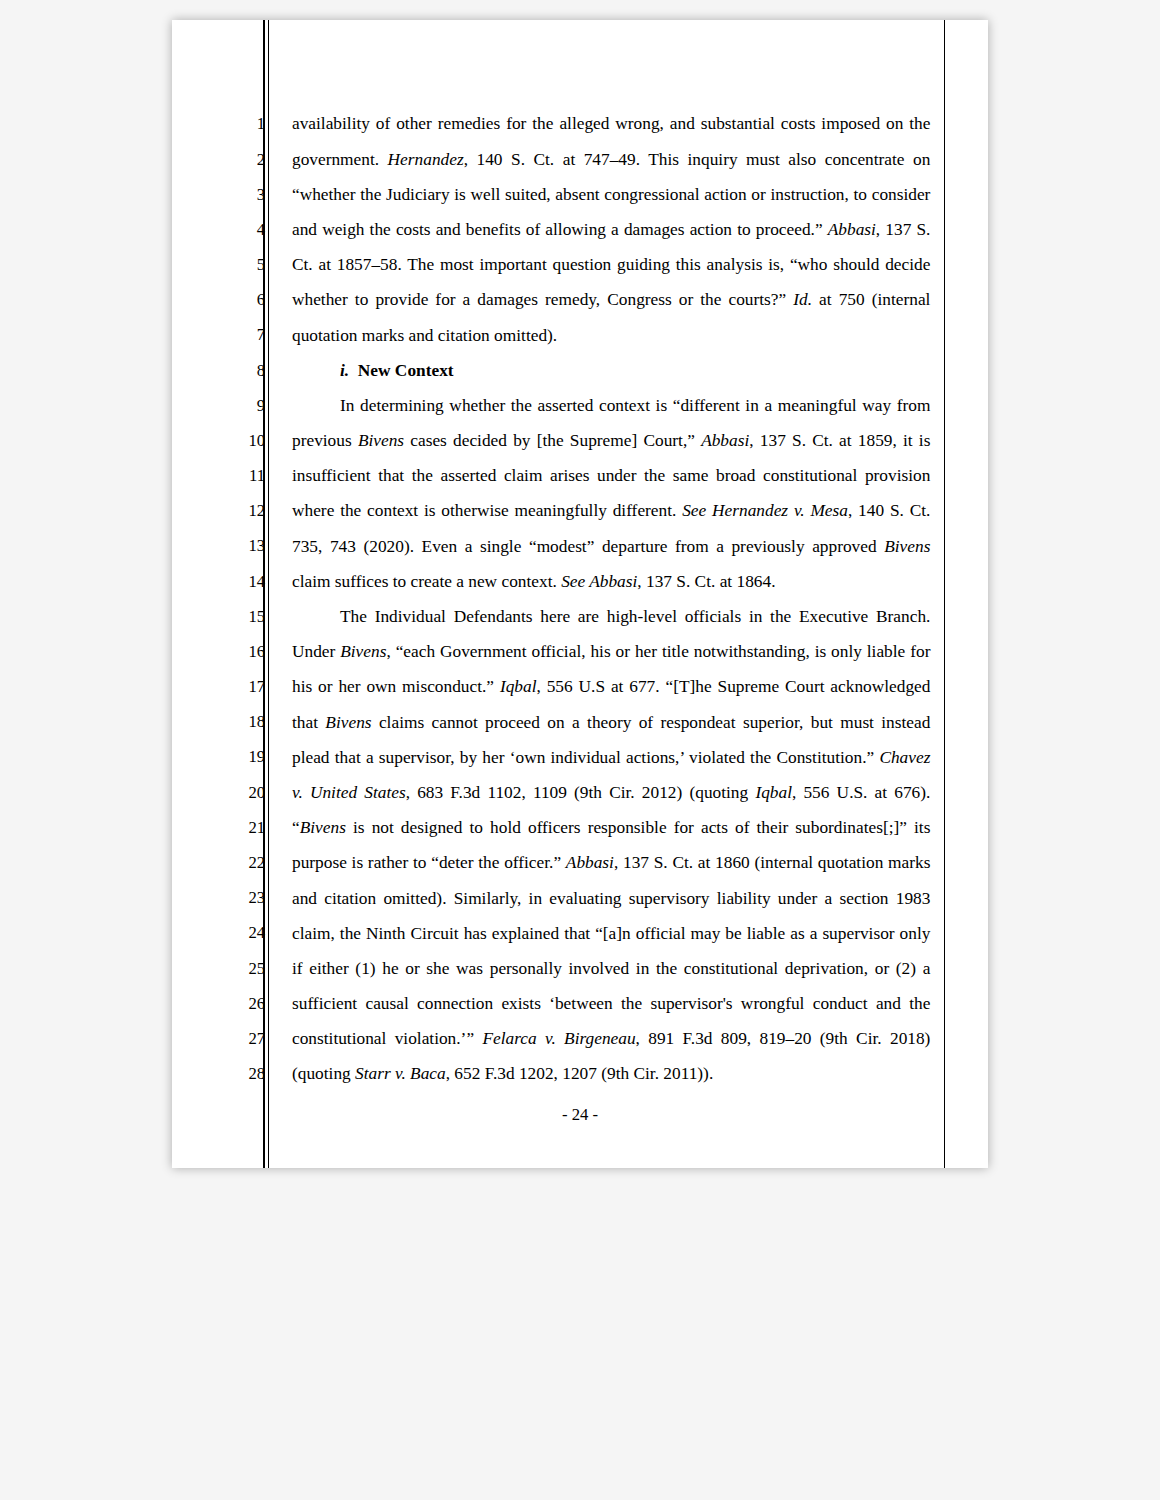1
2
3
4
5
6
7
8
9
10
11
12
13
14
15
16
17
18
19
20
21
22
23
24
25
26
27
28
availability of other remedies for the alleged wrong, and substantial costs imposed on the government. Hernandez, 140 S. Ct. at 747–49. This inquiry must also concentrate on “whether the Judiciary is well suited, absent congressional action or instruction, to consider and weigh the costs and benefits of allowing a damages action to proceed.” Abbasi, 137 S. Ct. at 1857–58. The most important question guiding this analysis is, “who should decide whether to provide for a damages remedy, Congress or the courts?” Id. at 750 (internal quotation marks and citation omitted).
i. New Context
In determining whether the asserted context is “different in a meaningful way from previous Bivens cases decided by [the Supreme] Court,” Abbasi, 137 S. Ct. at 1859, it is insufficient that the asserted claim arises under the same broad constitutional provision where the context is otherwise meaningfully different. See Hernandez v. Mesa, 140 S. Ct. 735, 743 (2020). Even a single “modest” departure from a previously approved Bivens claim suffices to create a new context. See Abbasi, 137 S. Ct. at 1864.
The Individual Defendants here are high-level officials in the Executive Branch. Under Bivens, “each Government official, his or her title notwithstanding, is only liable for his or her own misconduct.” Iqbal, 556 U.S at 677. “[T]he Supreme Court acknowledged that Bivens claims cannot proceed on a theory of respondeat superior, but must instead plead that a supervisor, by her ‘own individual actions,’ violated the Constitution.” Chavez v. United States, 683 F.3d 1102, 1109 (9th Cir. 2012) (quoting Iqbal, 556 U.S. at 676). “Bivens is not designed to hold officers responsible for acts of their subordinates[;]” its purpose is rather to “deter the officer.” Abbasi, 137 S. Ct. at 1860 (internal quotation marks and citation omitted). Similarly, in evaluating supervisory liability under a section 1983 claim, the Ninth Circuit has explained that “[a]n official may be liable as a supervisor only if either (1) he or she was personally involved in the constitutional deprivation, or (2) a sufficient causal connection exists ‘between the supervisor's wrongful conduct and the constitutional violation.’” Felarca v. Birgeneau, 891 F.3d 809, 819–20 (9th Cir. 2018) (quoting Starr v. Baca, 652 F.3d 1202, 1207 (9th Cir. 2011)).
- 24 -